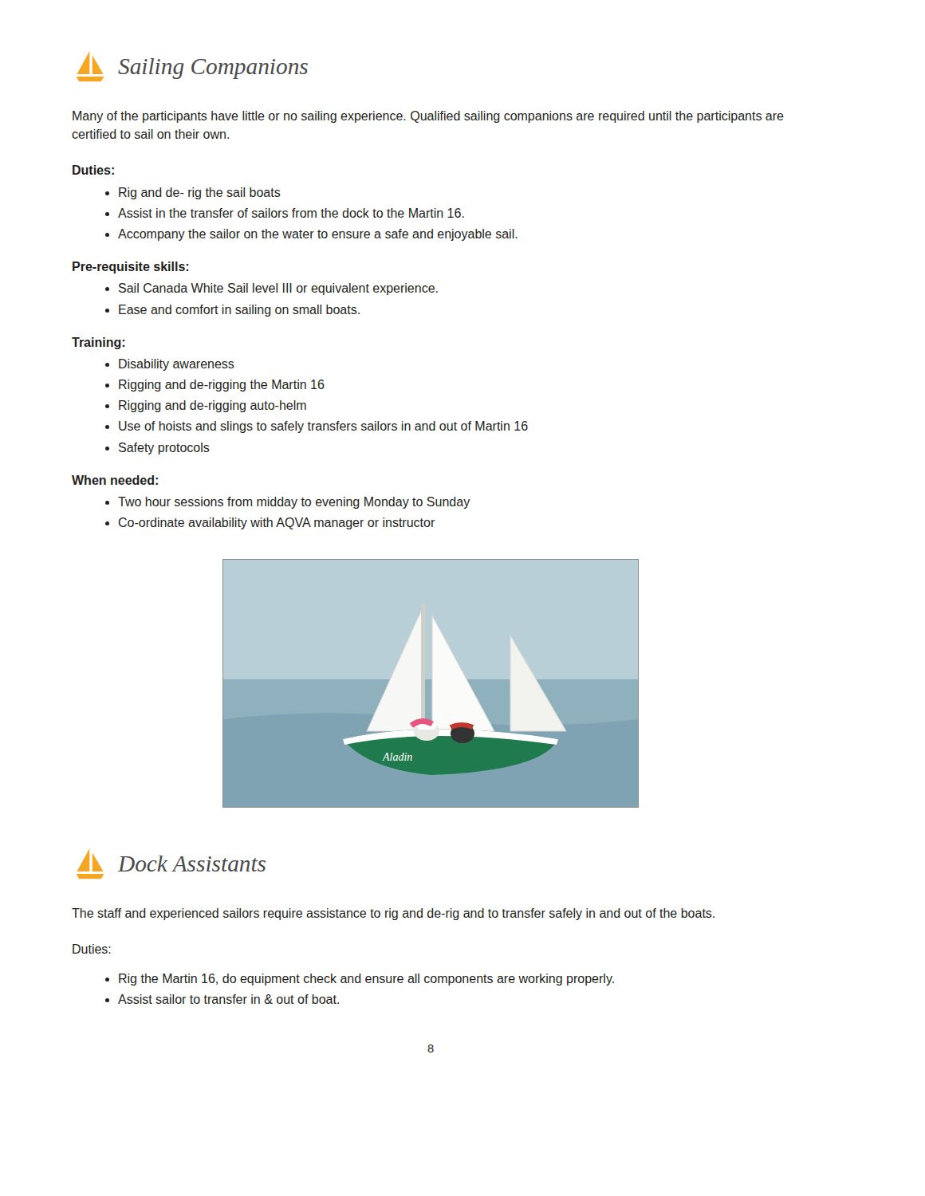Sailing Companions
Many of the participants have little or no sailing experience. Qualified sailing companions are required until the participants are certified to sail on their own.
Duties:
Rig and de- rig the sail boats
Assist in the transfer of sailors from the dock to the Martin 16.
Accompany the sailor on the water to ensure a safe and enjoyable sail.
Pre-requisite skills:
Sail Canada White Sail level III or equivalent experience.
Ease and comfort in sailing on small boats.
Training:
Disability awareness
Rigging and de-rigging the Martin 16
Rigging and de-rigging auto-helm
Use of hoists and slings to safely transfers sailors in and out of Martin 16
Safety protocols
When needed:
Two hour sessions from midday to evening Monday to Sunday
Co-ordinate availability with AQVA manager or instructor
Dock Assistants
The staff and experienced sailors require assistance to rig and de-rig and to transfer safely in and out of the boats.
Duties:
Rig the Martin 16, do equipment check and ensure all components are working properly.
Assist sailor to transfer in & out of boat.
8